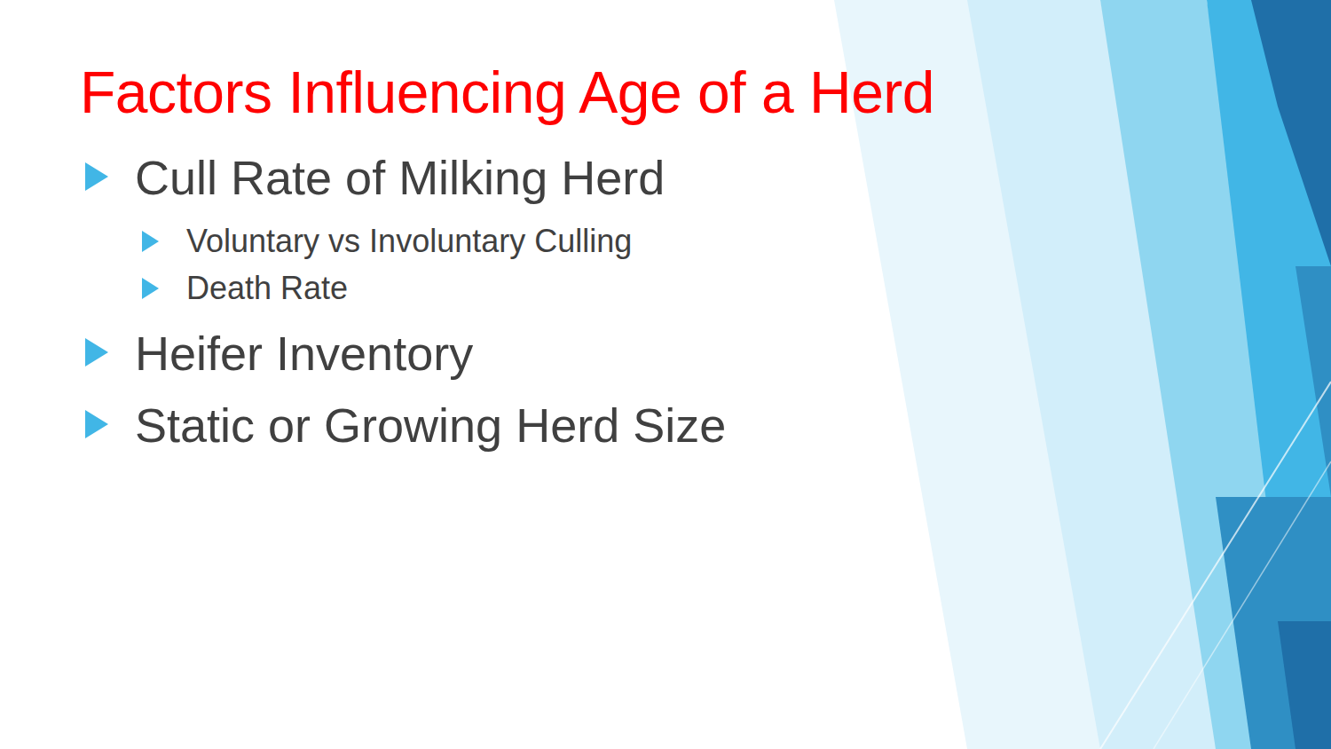Factors Influencing Age of a Herd
Cull Rate of Milking Herd
Voluntary vs Involuntary Culling
Death Rate
Heifer Inventory
Static or Growing Herd Size